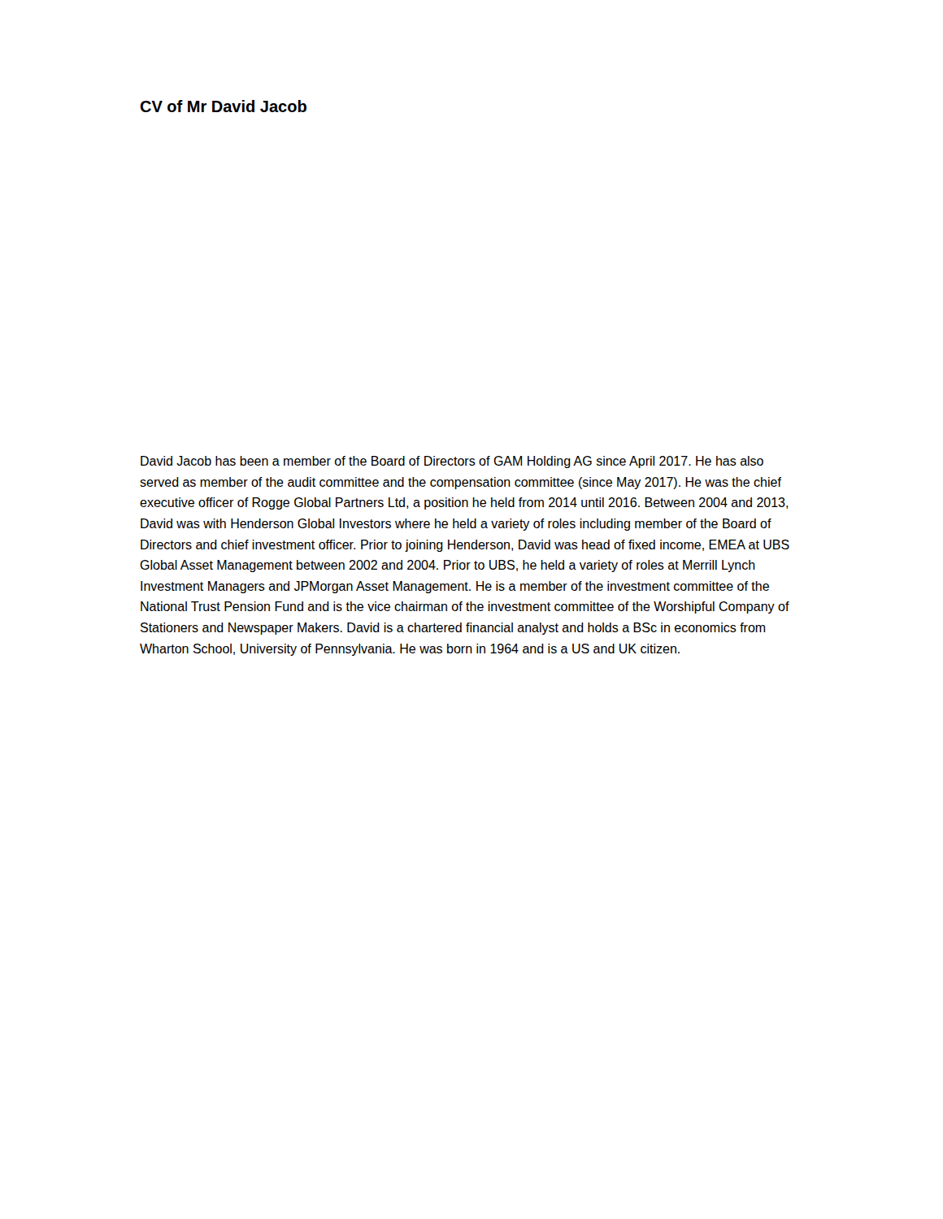CV of Mr David Jacob
David Jacob has been a member of the Board of Directors of GAM Holding AG since April 2017. He has also served as member of the audit committee and the compensation committee (since May 2017). He was the chief executive officer of Rogge Global Partners Ltd, a position he held from 2014 until 2016. Between 2004 and 2013, David was with Henderson Global Investors where he held a variety of roles including member of the Board of Directors and chief investment officer. Prior to joining Henderson, David was head of fixed income, EMEA at UBS Global Asset Management between 2002 and 2004. Prior to UBS, he held a variety of roles at Merrill Lynch Investment Managers and JPMorgan Asset Management. He is a member of the investment committee of the National Trust Pension Fund and is the vice chairman of the investment committee of the Worshipful Company of Stationers and Newspaper Makers. David is a chartered financial analyst and holds a BSc in economics from Wharton School, University of Pennsylvania. He was born in 1964 and is a US and UK citizen.